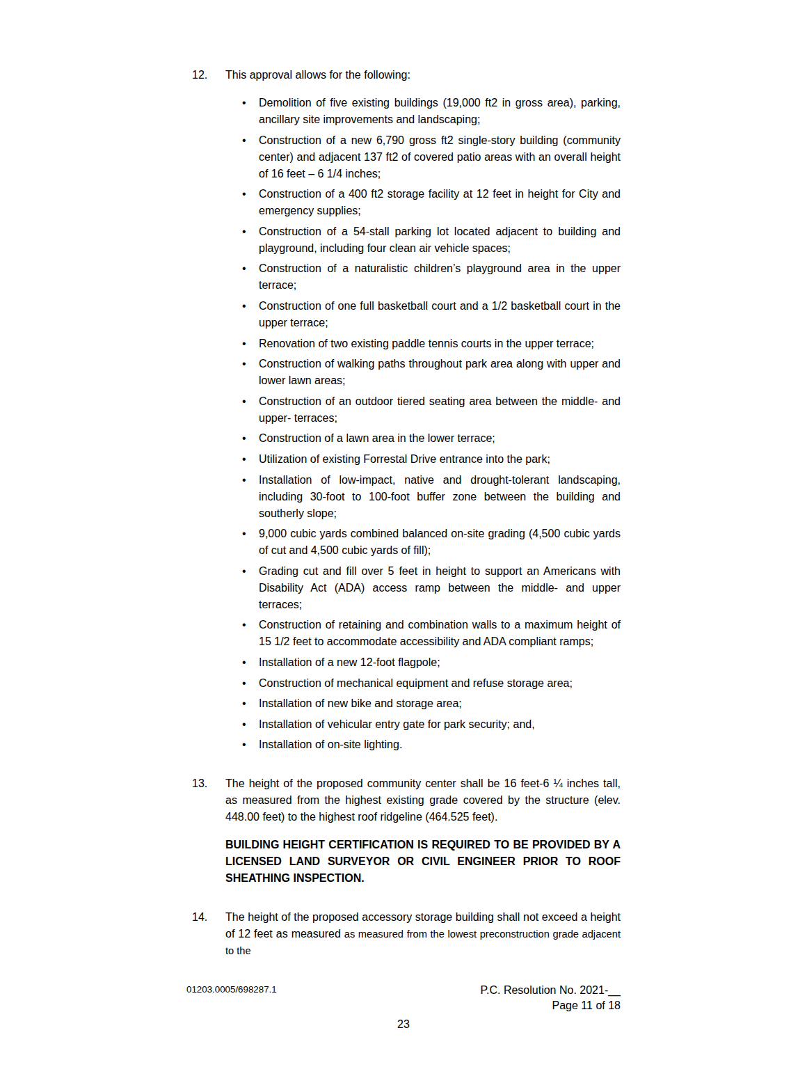12.
This approval allows for the following:
Demolition of five existing buildings (19,000 ft2 in gross area), parking, ancillary site improvements and landscaping;
Construction of a new 6,790 gross ft2 single-story building (community center) and adjacent 137 ft2 of covered patio areas with an overall height of 16 feet – 6 1/4 inches;
Construction of a 400 ft2 storage facility at 12 feet in height for City and emergency supplies;
Construction of a 54-stall parking lot located adjacent to building and playground, including four clean air vehicle spaces;
Construction of a naturalistic children’s playground area in the upper terrace;
Construction of one full basketball court and a 1/2 basketball court in the upper terrace;
Renovation of two existing paddle tennis courts in the upper terrace;
Construction of walking paths throughout park area along with upper and lower lawn areas;
Construction of an outdoor tiered seating area between the middle- and upper- terraces;
Construction of a lawn area in the lower terrace;
Utilization of existing Forrestal Drive entrance into the park;
Installation of low-impact, native and drought-tolerant landscaping, including 30-foot to 100-foot buffer zone between the building and southerly slope;
9,000 cubic yards combined balanced on-site grading (4,500 cubic yards of cut and 4,500 cubic yards of fill);
Grading cut and fill over 5 feet in height to support an Americans with Disability Act (ADA) access ramp between the middle- and upper terraces;
Construction of retaining and combination walls to a maximum height of 15 1/2 feet to accommodate accessibility and ADA compliant ramps;
Installation of a new 12-foot flagpole;
Construction of mechanical equipment and refuse storage area;
Installation of new bike and storage area;
Installation of vehicular entry gate for park security; and,
Installation of on-site lighting.
13.
The height of the proposed community center shall be 16 feet-6 ¼ inches tall, as measured from the highest existing grade covered by the structure (elev. 448.00 feet) to the highest roof ridgeline (464.525 feet).
BUILDING HEIGHT CERTIFICATION IS REQUIRED TO BE PROVIDED BY A LICENSED LAND SURVEYOR OR CIVIL ENGINEER PRIOR TO ROOF SHEATHING INSPECTION.
14.
The height of the proposed accessory storage building shall not exceed a height of 12 feet as measured as measured from the lowest preconstruction grade adjacent to the
01203.0005/698287.1
P.C. Resolution No. 2021-__
Page 11 of 18
23